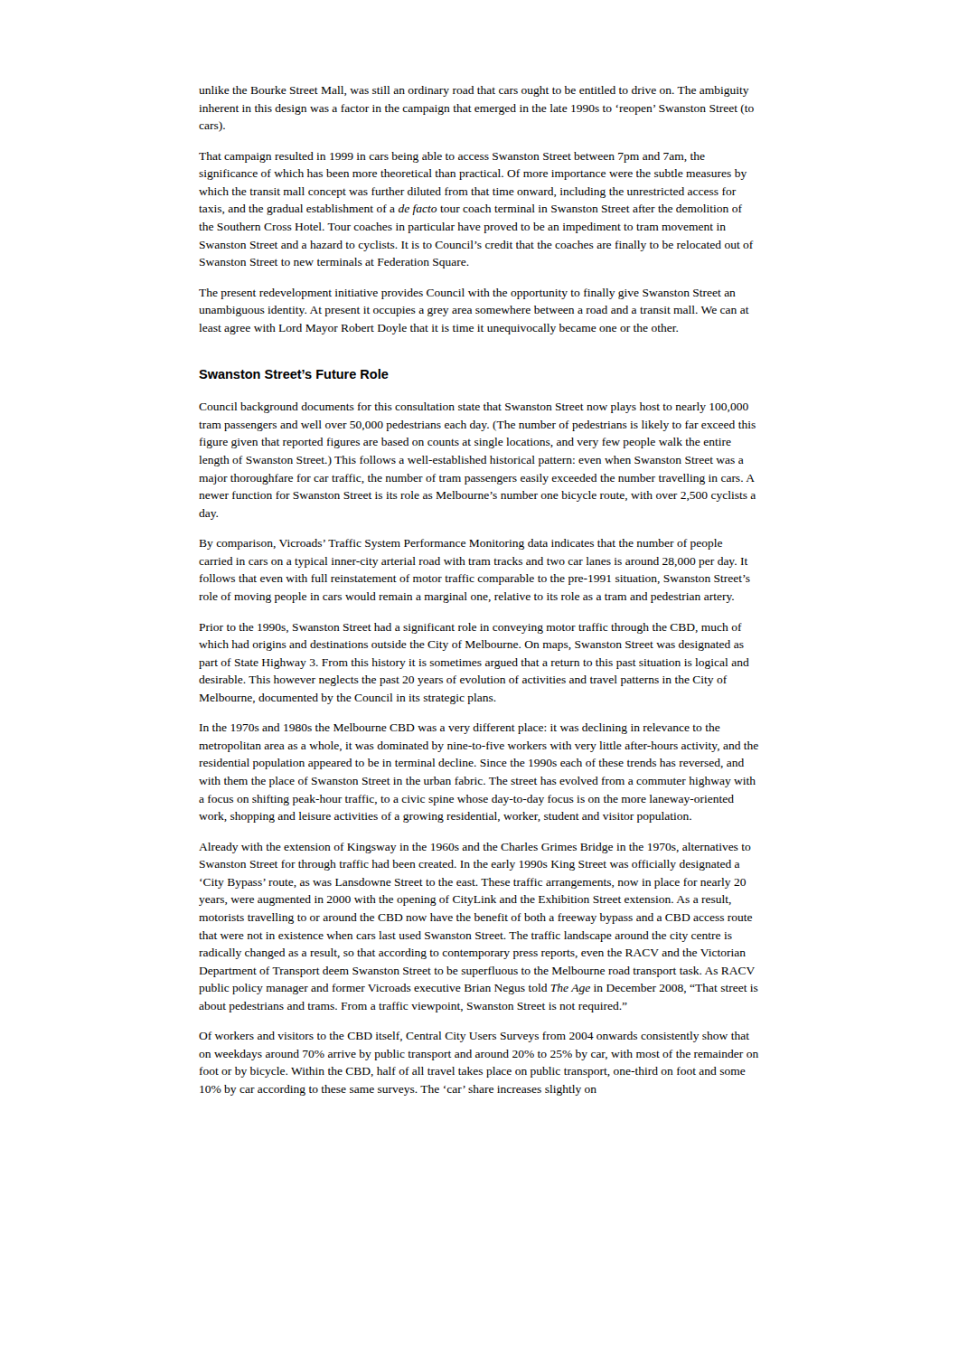unlike the Bourke Street Mall, was still an ordinary road that cars ought to be entitled to drive on. The ambiguity inherent in this design was a factor in the campaign that emerged in the late 1990s to ‘reopen’ Swanston Street (to cars).
That campaign resulted in 1999 in cars being able to access Swanston Street between 7pm and 7am, the significance of which has been more theoretical than practical. Of more importance were the subtle measures by which the transit mall concept was further diluted from that time onward, including the unrestricted access for taxis, and the gradual establishment of a de facto tour coach terminal in Swanston Street after the demolition of the Southern Cross Hotel. Tour coaches in particular have proved to be an impediment to tram movement in Swanston Street and a hazard to cyclists. It is to Council’s credit that the coaches are finally to be relocated out of Swanston Street to new terminals at Federation Square.
The present redevelopment initiative provides Council with the opportunity to finally give Swanston Street an unambiguous identity. At present it occupies a grey area somewhere between a road and a transit mall. We can at least agree with Lord Mayor Robert Doyle that it is time it unequivocally became one or the other.
Swanston Street’s Future Role
Council background documents for this consultation state that Swanston Street now plays host to nearly 100,000 tram passengers and well over 50,000 pedestrians each day. (The number of pedestrians is likely to far exceed this figure given that reported figures are based on counts at single locations, and very few people walk the entire length of Swanston Street.) This follows a well-established historical pattern: even when Swanston Street was a major thoroughfare for car traffic, the number of tram passengers easily exceeded the number travelling in cars. A newer function for Swanston Street is its role as Melbourne’s number one bicycle route, with over 2,500 cyclists a day.
By comparison, Vicroads’ Traffic System Performance Monitoring data indicates that the number of people carried in cars on a typical inner-city arterial road with tram tracks and two car lanes is around 28,000 per day. It follows that even with full reinstatement of motor traffic comparable to the pre-1991 situation, Swanston Street’s role of moving people in cars would remain a marginal one, relative to its role as a tram and pedestrian artery.
Prior to the 1990s, Swanston Street had a significant role in conveying motor traffic through the CBD, much of which had origins and destinations outside the City of Melbourne. On maps, Swanston Street was designated as part of State Highway 3. From this history it is sometimes argued that a return to this past situation is logical and desirable. This however neglects the past 20 years of evolution of activities and travel patterns in the City of Melbourne, documented by the Council in its strategic plans.
In the 1970s and 1980s the Melbourne CBD was a very different place: it was declining in relevance to the metropolitan area as a whole, it was dominated by nine-to-five workers with very little after-hours activity, and the residential population appeared to be in terminal decline. Since the 1990s each of these trends has reversed, and with them the place of Swanston Street in the urban fabric. The street has evolved from a commuter highway with a focus on shifting peak-hour traffic, to a civic spine whose day-to-day focus is on the more laneway-oriented work, shopping and leisure activities of a growing residential, worker, student and visitor population.
Already with the extension of Kingsway in the 1960s and the Charles Grimes Bridge in the 1970s, alternatives to Swanston Street for through traffic had been created. In the early 1990s King Street was officially designated a ‘City Bypass’ route, as was Lansdowne Street to the east. These traffic arrangements, now in place for nearly 20 years, were augmented in 2000 with the opening of CityLink and the Exhibition Street extension. As a result, motorists travelling to or around the CBD now have the benefit of both a freeway bypass and a CBD access route that were not in existence when cars last used Swanston Street. The traffic landscape around the city centre is radically changed as a result, so that according to contemporary press reports, even the RACV and the Victorian Department of Transport deem Swanston Street to be superfluous to the Melbourne road transport task. As RACV public policy manager and former Vicroads executive Brian Negus told The Age in December 2008, “That street is about pedestrians and trams. From a traffic viewpoint, Swanston Street is not required.”
Of workers and visitors to the CBD itself, Central City Users Surveys from 2004 onwards consistently show that on weekdays around 70% arrive by public transport and around 20% to 25% by car, with most of the remainder on foot or by bicycle. Within the CBD, half of all travel takes place on public transport, one-third on foot and some 10% by car according to these same surveys. The ‘car’ share increases slightly on